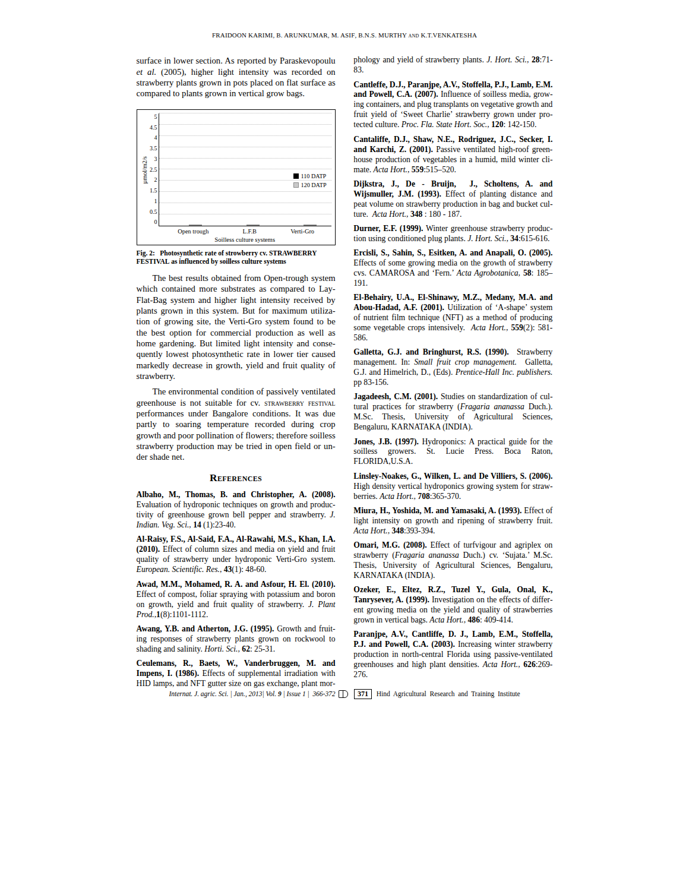FRAIDOON KARIMI, B. ARUNKUMAR, M. ASIF, B.N.S. MURTHY and K.T.VENKATESHA
surface in lower section. As reported by Paraskevopoulu et al. (2005), higher light intensity was recorded on strawberry plants grown in pots placed on flat surface as compared to plants grown in vertical grow bags.
µmol/m2/s
5 4.5 4 3.5 3 2.5 2 1.5 1 0.5 0
110 DATP
120 DATP
Open trough L.F.B Verti-Gro
Soilless culture systems
Fig. 2: Photosynthetic rate of strowberry cv. STRAWBERRY FESTIVAL as influenced by soilless culture systems
The best results obtained from Open-trough system which contained more substrates as compared to Lay-Flat-Bag system and higher light intensity received by plants grown in this system. But for maximum utilization of growing site, the Verti-Gro system found to be the best option for commercial production as well as home gardening. But limited light intensity and consequently lowest photosynthetic rate in lower tier caused markedly decrease in growth, yield and fruit quality of strawberry.
The environmental condition of passively ventilated greenhouse is not suitable for cv. strawberry festival performances under Bangalore conditions. It was due partly to soaring temperature recorded during crop growth and poor pollination of flowers; therefore soilless strawberry production may be tried in open field or under shade net.
References
Albaho, M., Thomas, B. and Christopher, A. (2008). Evaluation of hydroponic techniques on growth and productivity of greenhouse grown bell pepper and strawberry. J. Indian. Veg. Sci., 14 (1):23-40.
Al-Raisy, F.S., Al-Said, F.A., Al-Rawahi, M.S., Khan, I.A. (2010). Effect of column sizes and media on yield and fruit quality of strawberry under hydroponic Verti-Gro system. European. Scientific. Res., 43(1): 48-60.
Awad, M.M., Mohamed, R. A. and Asfour, H. El. (2010). Effect of compost, foliar spraying with potassium and boron on growth, yield and fruit quality of strawberry. J. Plant Prod., 1(8):1101-1112.
Awang, Y.B. and Atherton, J.G. (1995). Growth and fruiting responses of strawberry plants grown on rockwool to shading and salinity. Horti. Sci., 62: 25-31.
Ceulemans, R., Baets, W., Vanderbruggen, M. and Impens, I. (1986). Effects of supplemental irradiation with HID lamps, and NFT gutter size on gas exchange, plant morphology and yield of strawberry plants. J. Hort. Sci., 28:71-83.
Cantleffe, D.J., Paranjpe, A.V., Stoffella, P.J., Lamb, E.M. and Powell, C.A. (2007). Influence of soilless media, growing containers, and plug transplants on vegetative growth and fruit yield of ‘Sweet Charlie’ strawberry grown under protected culture. Proc. Fla. State Hort. Soc., 120: 142-150.
Cantaliffe, D.J., Shaw, N.E., Rodriguez, J.C., Secker, I. and Karchi, Z. (2001). Passive ventilated high-roof greenhouse production of vegetables in a humid, mild winter climate. Acta Hort., 559:515–520.
Dijkstra, J., De - Bruijn, J., Scholtens, A. and Wijsmuller, J.M. (1993). Effect of planting distance and peat volume on strawberry production in bag and bucket culture. Acta Hort., 348 : 180 - 187.
Durner, E.F. (1999). Winter greenhouse strawberry production using conditioned plug plants. J. Hort. Sci., 34:615-616.
Ercisli, S., Sahin, S., Esitken, A. and Anapali, O. (2005). Effects of some growing media on the growth of strawberry cvs. CAMAROSA and ‘Fern.’ Acta Agrobotanica, 58: 185–191.
El-Behairy, U.A., El-Shinawy, M.Z., Medany, M.A. and Abou-Hadad, A.F. (2001). Utilization of ‘A-shape’ system of nutrient film technique (NFT) as a method of producing some vegetable crops intensively. Acta Hort., 559(2): 581-586.
Galletta, G.J. and Bringhurst, R.S. (1990). Strawberry management. In: Small fruit crop management. Galletta, G.J. and Himelrich, D., (Eds). Prentice-Hall Inc. publishers. pp 83-156.
Jagadeesh, C.M. (2001). Studies on standardization of cultural practices for strawberry (Fragaria ananassa Duch.). M.Sc. Thesis, University of Agricultural Sciences, Bengaluru, KARNATAKA (INDIA).
Jones, J.B. (1997). Hydroponics: A practical guide for the soilless growers. St. Lucie Press. Boca Raton, FLORIDA,U.S.A.
Linsley-Noakes, G., Wilken, L. and De Villiers, S. (2006). High density vertical hydroponics growing system for strawberries. Acta Hort., 708:365-370.
Miura, H., Yoshida, M. and Yamasaki, A. (1993). Effect of light intensity on growth and ripening of strawberry fruit. Acta Hort., 348:393-394.
Omari, M.G. (2008). Effect of turfvigour and agriplex on strawberry (Fragaria ananassa Duch.) cv. ‘Sujata.’ M.Sc. Thesis, University of Agricultural Sciences, Bengaluru, KARNATAKA (INDIA).
Ozeker, E., Eltez, R.Z., Tuzel Y., Gula, Onal, K., Tanrysever, A. (1999). Investigation on the effects of different growing media on the yield and quality of strawberries grown in vertical bags. Acta Hort., 486: 409-414.
Paranjpe, A.V., Cantliffe, D. J., Lamb, E.M., Stoffella, P.J. and Powell, C.A. (2003). Increasing winter strawberry production in north-central Florida using passive-ventilated greenhouses and high plant densities. Acta Hort., 626:269-276.
Internat. J. agric. Sci. | Jan., 2013| Vol. 9 | Issue 1 | 366-372 371 Hind Agricultural Research and Training Institute